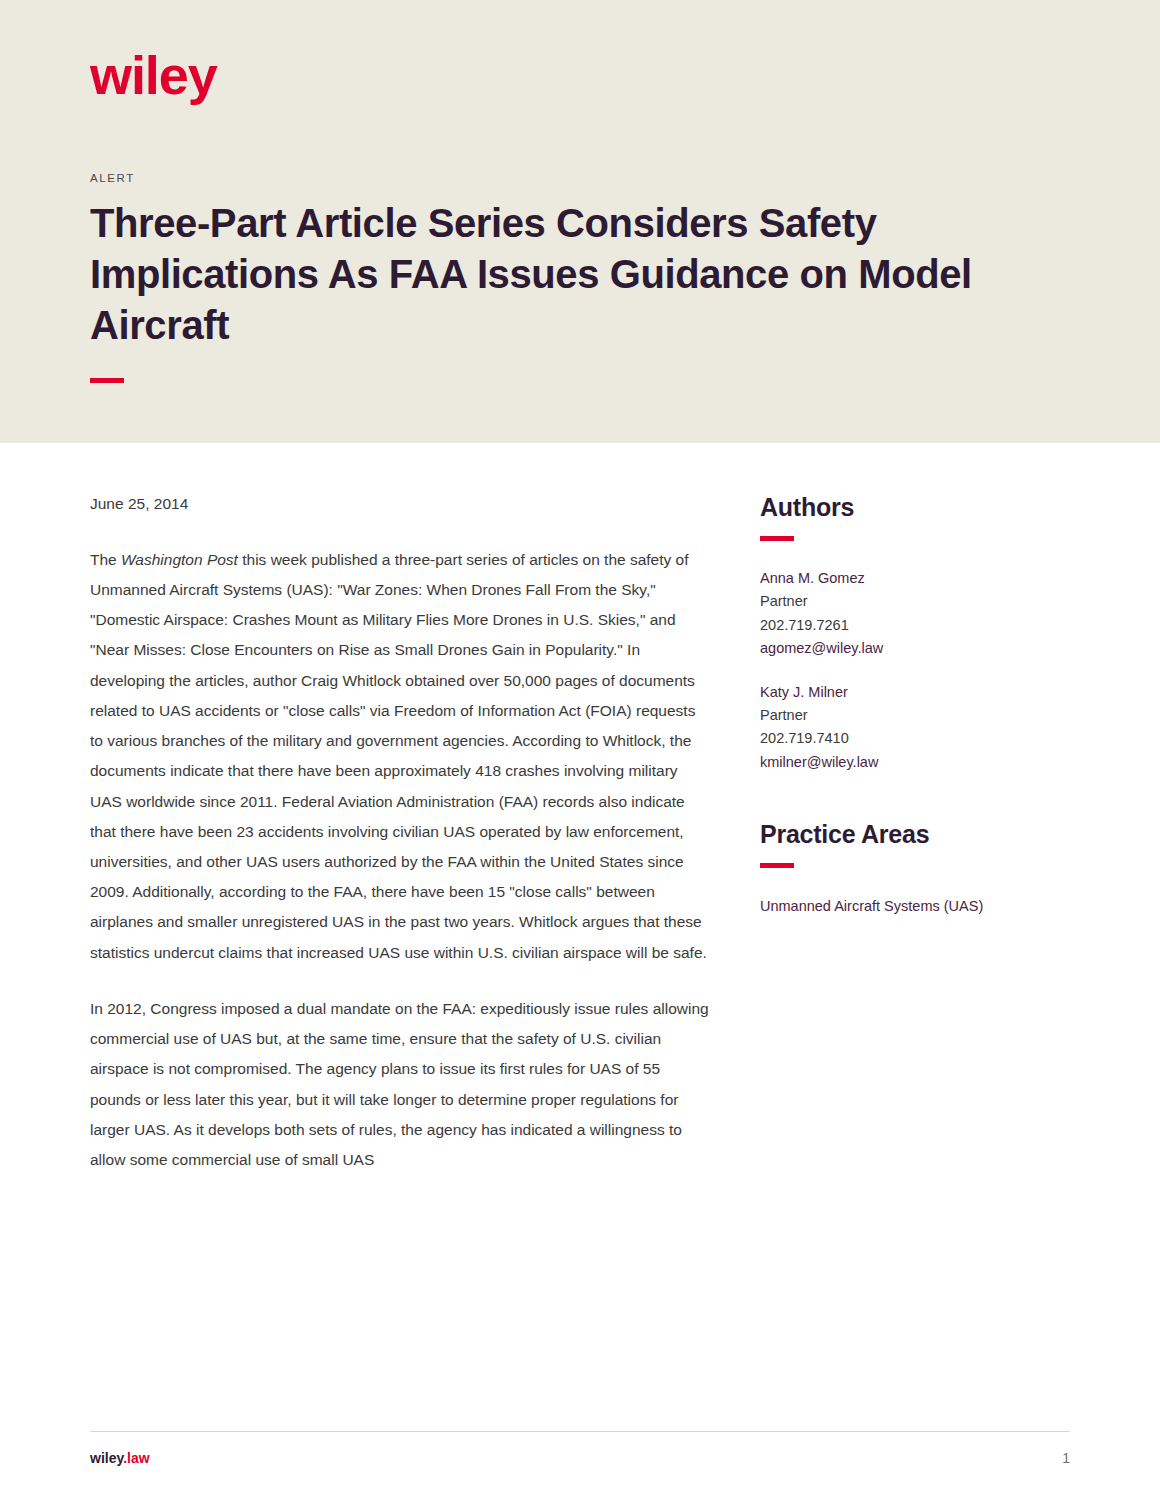wiley
Alert
Three-Part Article Series Considers Safety Implications As FAA Issues Guidance on Model Aircraft
June 25, 2014
The Washington Post this week published a three-part series of articles on the safety of Unmanned Aircraft Systems (UAS): "War Zones: When Drones Fall From the Sky," "Domestic Airspace: Crashes Mount as Military Flies More Drones in U.S. Skies," and "Near Misses: Close Encounters on Rise as Small Drones Gain in Popularity." In developing the articles, author Craig Whitlock obtained over 50,000 pages of documents related to UAS accidents or "close calls" via Freedom of Information Act (FOIA) requests to various branches of the military and government agencies. According to Whitlock, the documents indicate that there have been approximately 418 crashes involving military UAS worldwide since 2011. Federal Aviation Administration (FAA) records also indicate that there have been 23 accidents involving civilian UAS operated by law enforcement, universities, and other UAS users authorized by the FAA within the United States since 2009. Additionally, according to the FAA, there have been 15 "close calls" between airplanes and smaller unregistered UAS in the past two years. Whitlock argues that these statistics undercut claims that increased UAS use within U.S. civilian airspace will be safe.
In 2012, Congress imposed a dual mandate on the FAA: expeditiously issue rules allowing commercial use of UAS but, at the same time, ensure that the safety of U.S. civilian airspace is not compromised. The agency plans to issue its first rules for UAS of 55 pounds or less later this year, but it will take longer to determine proper regulations for larger UAS. As it develops both sets of rules, the agency has indicated a willingness to allow some commercial use of small UAS
Authors
Anna M. Gomez
Partner
202.719.7261
agomez@wiley.law
Katy J. Milner
Partner
202.719.7410
kmilner@wiley.law
Practice Areas
Unmanned Aircraft Systems (UAS)
wiley.law
1